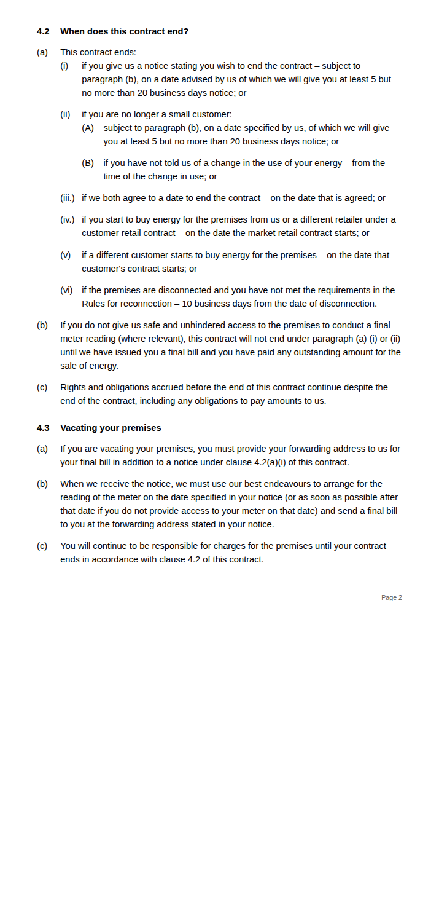4.2 When does this contract end?
(a) This contract ends:
(i) if you give us a notice stating you wish to end the contract – subject to paragraph (b), on a date advised by us of which we will give you at least 5 but no more than 20 business days notice; or
(ii) if you are no longer a small customer:
(A) subject to paragraph (b), on a date specified by us, of which we will give you at least 5 but no more than 20 business days notice; or
(B) if you have not told us of a change in the use of your energy – from the time of the change in use; or
(iii.) if we both agree to a date to end the contract – on the date that is agreed; or
(iv.) if you start to buy energy for the premises from us or a different retailer under a customer retail contract – on the date the market retail contract starts; or
(v) if a different customer starts to buy energy for the premises – on the date that customer's contract starts; or
(vi) if the premises are disconnected and you have not met the requirements in the Rules for reconnection – 10 business days from the date of disconnection.
(b) If you do not give us safe and unhindered access to the premises to conduct a final meter reading (where relevant), this contract will not end under paragraph (a) (i) or (ii) until we have issued you a final bill and you have paid any outstanding amount for the sale of energy.
(c) Rights and obligations accrued before the end of this contract continue despite the end of the contract, including any obligations to pay amounts to us.
4.3 Vacating your premises
(a) If you are vacating your premises, you must provide your forwarding address to us for your final bill in addition to a notice under clause 4.2(a)(i) of this contract.
(b) When we receive the notice, we must use our best endeavours to arrange for the reading of the meter on the date specified in your notice (or as soon as possible after that date if you do not provide access to your meter on that date) and send a final bill to you at the forwarding address stated in your notice.
(c) You will continue to be responsible for charges for the premises until your contract ends in accordance with clause 4.2 of this contract.
Page 2